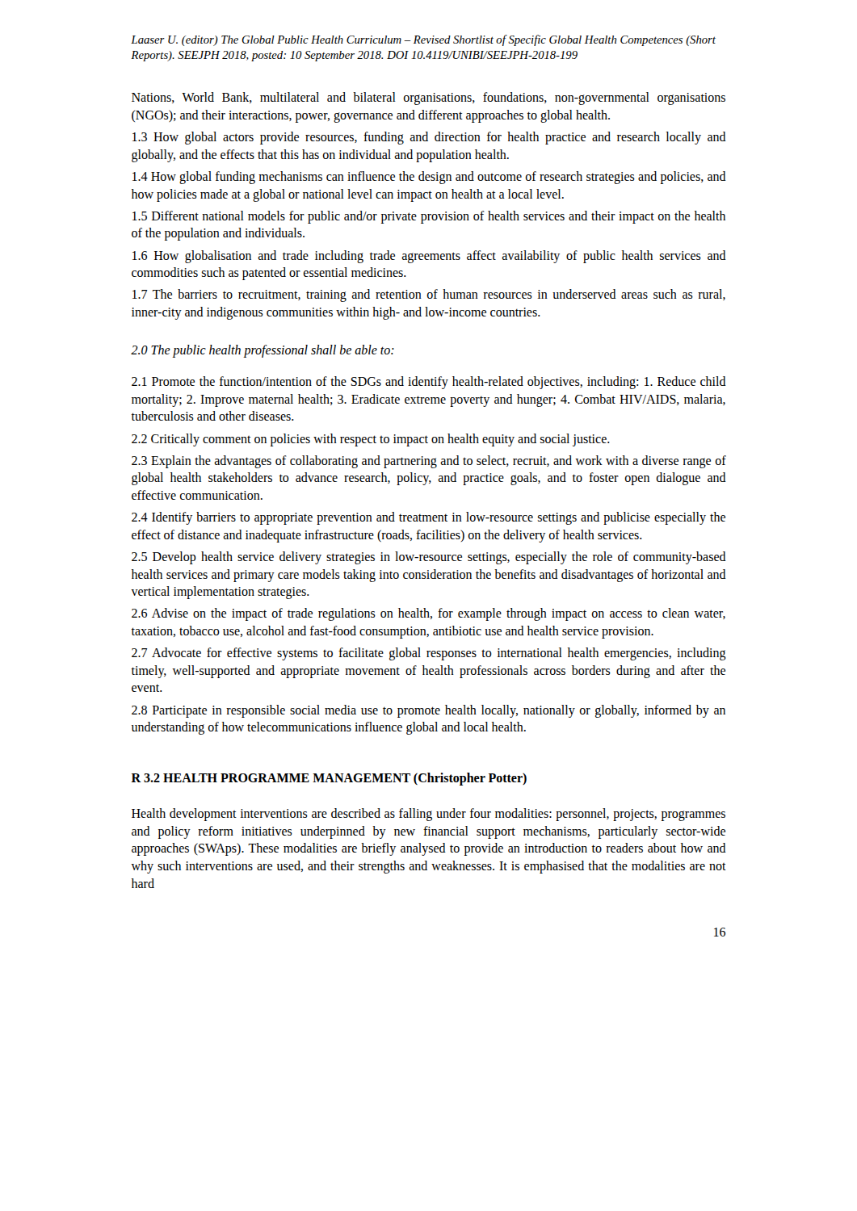Laaser U. (editor) The Global Public Health Curriculum – Revised Shortlist of Specific Global Health Competences (Short Reports). SEEJPH 2018, posted: 10 September 2018. DOI 10.4119/UNIBI/SEEJPH-2018-199
Nations, World Bank, multilateral and bilateral organisations, foundations, non-governmental organisations (NGOs); and their interactions, power, governance and different approaches to global health.
1.3 How global actors provide resources, funding and direction for health practice and research locally and globally, and the effects that this has on individual and population health.
1.4 How global funding mechanisms can influence the design and outcome of research strategies and policies, and how policies made at a global or national level can impact on health at a local level.
1.5 Different national models for public and/or private provision of health services and their impact on the health of the population and individuals.
1.6 How globalisation and trade including trade agreements affect availability of public health services and commodities such as patented or essential medicines.
1.7 The barriers to recruitment, training and retention of human resources in underserved areas such as rural, inner-city and indigenous communities within high- and low-income countries.
2.0 The public health professional shall be able to:
2.1 Promote the function/intention of the SDGs and identify health-related objectives, including: 1. Reduce child mortality; 2. Improve maternal health; 3. Eradicate extreme poverty and hunger; 4. Combat HIV/AIDS, malaria, tuberculosis and other diseases.
2.2 Critically comment on policies with respect to impact on health equity and social justice.
2.3 Explain the advantages of collaborating and partnering and to select, recruit, and work with a diverse range of global health stakeholders to advance research, policy, and practice goals, and to foster open dialogue and effective communication.
2.4 Identify barriers to appropriate prevention and treatment in low-resource settings and publicise especially the effect of distance and inadequate infrastructure (roads, facilities) on the delivery of health services.
2.5 Develop health service delivery strategies in low-resource settings, especially the role of community-based health services and primary care models taking into consideration the benefits and disadvantages of horizontal and vertical implementation strategies.
2.6 Advise on the impact of trade regulations on health, for example through impact on access to clean water, taxation, tobacco use, alcohol and fast-food consumption, antibiotic use and health service provision.
2.7 Advocate for effective systems to facilitate global responses to international health emergencies, including timely, well-supported and appropriate movement of health professionals across borders during and after the event.
2.8 Participate in responsible social media use to promote health locally, nationally or globally, informed by an understanding of how telecommunications influence global and local health.
R 3.2 HEALTH PROGRAMME MANAGEMENT (Christopher Potter)
Health development interventions are described as falling under four modalities: personnel, projects, programmes and policy reform initiatives underpinned by new financial support mechanisms, particularly sector-wide approaches (SWAps). These modalities are briefly analysed to provide an introduction to readers about how and why such interventions are used, and their strengths and weaknesses. It is emphasised that the modalities are not hard
16